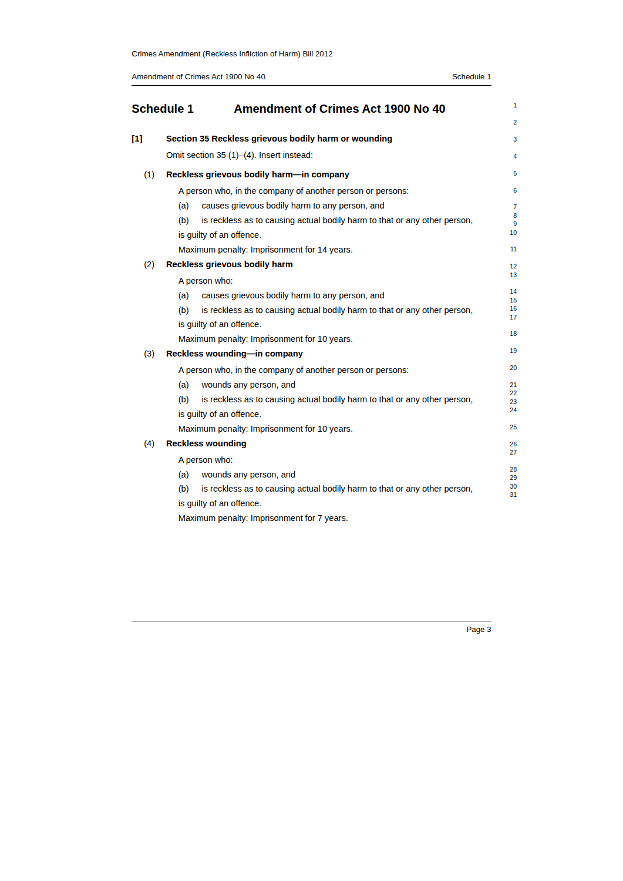Crimes Amendment (Reckless Infliction of Harm) Bill 2012
Amendment of Crimes Act 1900 No 40
Schedule 1
1 2 3 4 5 6 7 8 9 10 11 12 13 14 15 16 17 18 19 20 21 22 23 24 25 26 27 28 29 30 31
Schedule 1 Amendment of Crimes Act 1900 No 40
[1] Section 35 Reckless grievous bodily harm or wounding
Omit section 35 (1)–(4). Insert instead:
(1) Reckless grievous bodily harm—in company
A person who, in the company of another person or persons:
(a) causes grievous bodily harm to any person, and
(b) is reckless as to causing actual bodily harm to that or any other person,
is guilty of an offence.
Maximum penalty: Imprisonment for 14 years.
(2) Reckless grievous bodily harm
A person who:
(a) causes grievous bodily harm to any person, and
(b) is reckless as to causing actual bodily harm to that or any other person,
is guilty of an offence.
Maximum penalty: Imprisonment for 10 years.
(3) Reckless wounding—in company
A person who, in the company of another person or persons:
(a) wounds any person, and
(b) is reckless as to causing actual bodily harm to that or any other person,
is guilty of an offence.
Maximum penalty: Imprisonment for 10 years.
(4) Reckless wounding
A person who:
(a) wounds any person, and
(b) is reckless as to causing actual bodily harm to that or any other person,
is guilty of an offence.
Maximum penalty: Imprisonment for 7 years.
Page 3